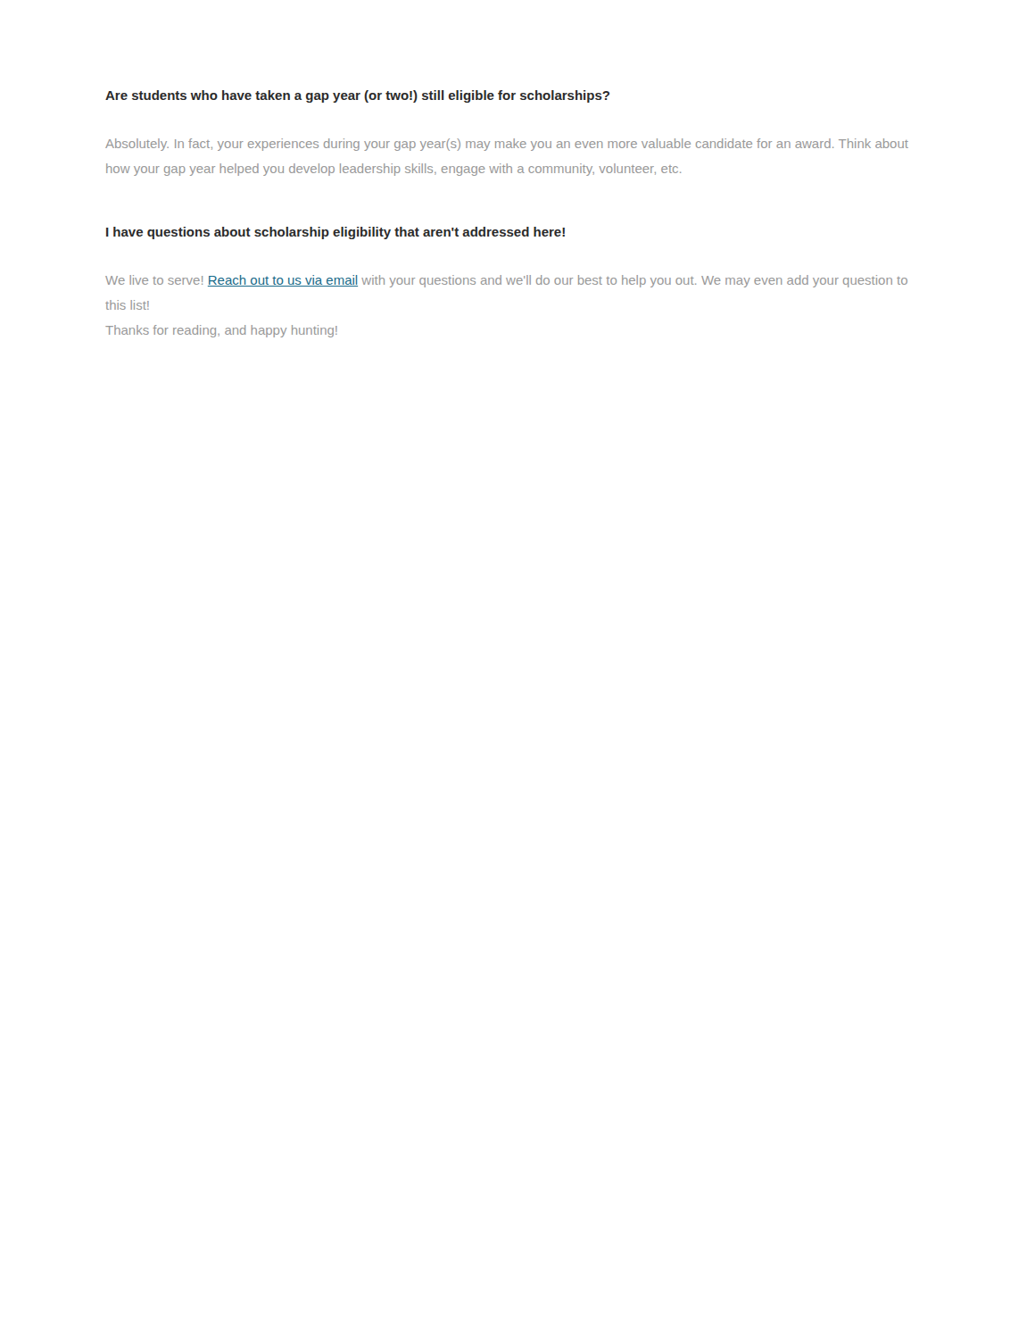Are students who have taken a gap year (or two!) still eligible for scholarships?
Absolutely. In fact, your experiences during your gap year(s) may make you an even more valuable candidate for an award. Think about how your gap year helped you develop leadership skills, engage with a community, volunteer, etc.
I have questions about scholarship eligibility that aren't addressed here!
We live to serve! Reach out to us via email with your questions and we'll do our best to help you out. We may even add your question to this list!
Thanks for reading, and happy hunting!